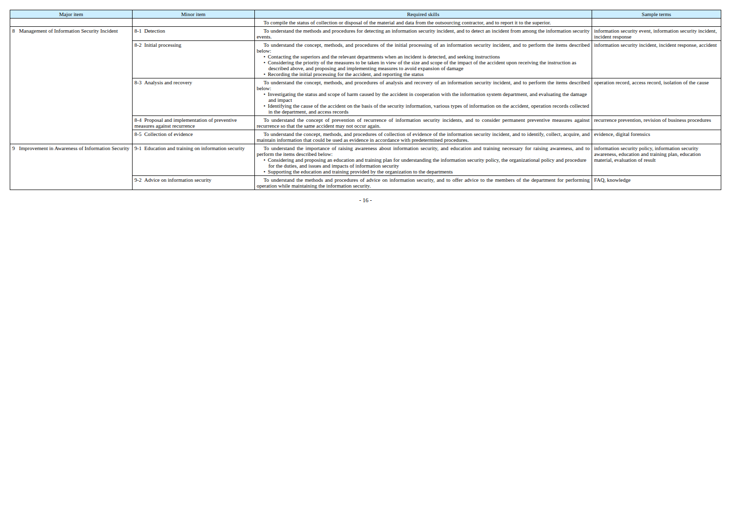| Major item | Minor item | Required skills | Sample terms |
| --- | --- | --- | --- |
| | | To compile the status of collection or disposal of the material and data from the outsourcing contractor, and to report it to the superior. | |
| 8 Management of Information Security Incident | 8-1 Detection | To understand the methods and procedures for detecting an information security incident, and to detect an incident from among the information security events. | information security event, information security incident, incident response |
| 8-2 Initial processing | To understand the concept, methods, and procedures of the initial processing of an information security incident, and to perform the items described below: Contacting the superiors and the relevant departments when an incident is detected, and seeking instructions Considering the priority of the measures to be taken in view of the size and scope of the impact of the accident upon receiving the instruction as described above, and proposing and implementing measures to avoid expansion of damage Recording the initial processing for the accident, and reporting the status | information security incident, incident response, accident |
| 8-3 Analysis and recovery | To understand the concept, methods, and procedures of analysis and recovery of an information security incident, and to perform the items described below: Investigating the status and scope of harm caused by the accident in cooperation with the information system department, and evaluating the damage and impact Identifying the cause of the accident on the basis of the security information, various types of information on the accident, operation records collected in the department, and access records | operation record, access record, isolation of the cause |
| 8-4 Proposal and implementation of preventive measures against recurrence | To understand the concept of prevention of recurrence of information security incidents, and to consider permanent preventive measures against recurrence so that the same accident may not occur again. | recurrence prevention, revision of business procedures |
| 8-5 Collection of evidence | To understand the concept, methods, and procedures of collection of evidence of the information security incident, and to identify, collect, acquire, and maintain information that could be used as evidence in accordance with predetermined procedures. | evidence, digital forensics |
| 9 Improvement in Awareness of Information Security | 9-1 Education and training on information security | To understand the importance of raising awareness about information security, and education and training necessary for raising awareness, and to perform the items described below: Considering and proposing an education and training plan for understanding the information security policy, the organizational policy and procedure for the duties, and issues and impacts of information security Supporting the education and training provided by the organization to the departments | information security policy, information security awareness, education and training plan, education material, evaluation of result |
| 9-2 Advice on information security | To understand the methods and procedures of advice on information security, and to offer advice to the members of the department for performing operation while maintaining the information security. | FAQ, knowledge |
- 16 -